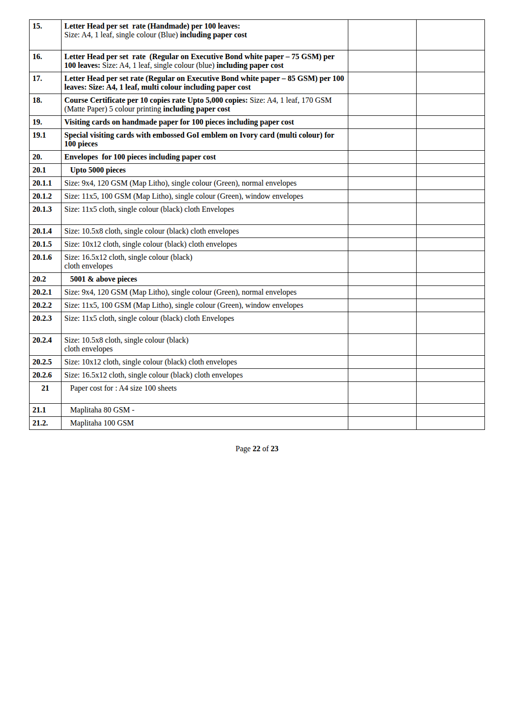| 15. | Letter Head per set rate (Handmade) per 100 leaves: Size: A4, 1 leaf, single colour (Blue) including paper cost | | |
| 16. | Letter Head per set rate (Regular on Executive Bond white paper – 75 GSM) per 100 leaves: Size: A4, 1 leaf, single colour (blue) including paper cost | | |
| 17. | Letter Head per set rate (Regular on Executive Bond white paper – 85 GSM) per 100 leaves: Size: A4, 1 leaf, multi colour including paper cost | | |
| 18. | Course Certificate per 10 copies rate Upto 5,000 copies: Size: A4, 1 leaf, 170 GSM (Matte Paper) 5 colour printing including paper cost | | |
| 19. | Visiting cards on handmade paper for 100 pieces including paper cost | | |
| 19.1 | Special visiting cards with embossed GoI emblem on Ivory card (multi colour) for 100 pieces | | |
| 20. | Envelopes for 100 pieces including paper cost | | |
| 20.1 | Upto 5000 pieces | | |
| 20.1.1 | Size: 9x4, 120 GSM (Map Litho), single colour (Green), normal envelopes | | |
| 20.1.2 | Size: 11x5, 100 GSM (Map Litho), single colour (Green), window envelopes | | |
| 20.1.3 | Size: 11x5 cloth, single colour (black) cloth Envelopes | | |
| 20.1.4 | Size: 10.5x8 cloth, single colour (black) cloth envelopes | | |
| 20.1.5 | Size: 10x12 cloth, single colour (black) cloth envelopes | | |
| 20.1.6 | Size: 16.5x12 cloth, single colour (black) cloth envelopes | | |
| 20.2 | 5001 & above pieces | | |
| 20.2.1 | Size: 9x4, 120 GSM (Map Litho), single colour (Green), normal envelopes | | |
| 20.2.2 | Size: 11x5, 100 GSM (Map Litho), single colour (Green), window envelopes | | |
| 20.2.3 | Size: 11x5 cloth, single colour (black) cloth Envelopes | | |
| 20.2.4 | Size: 10.5x8 cloth, single colour (black) cloth envelopes | | |
| 20.2.5 | Size: 10x12 cloth, single colour (black) cloth envelopes | | |
| 20.2.6 | Size: 16.5x12 cloth, single colour (black) cloth envelopes | | |
| 21 | Paper cost for : A4 size 100 sheets | | |
| 21.1 | Maplitaha 80 GSM - | | |
| 21.2. | Maplitaha 100 GSM | | |
Page 22 of 23